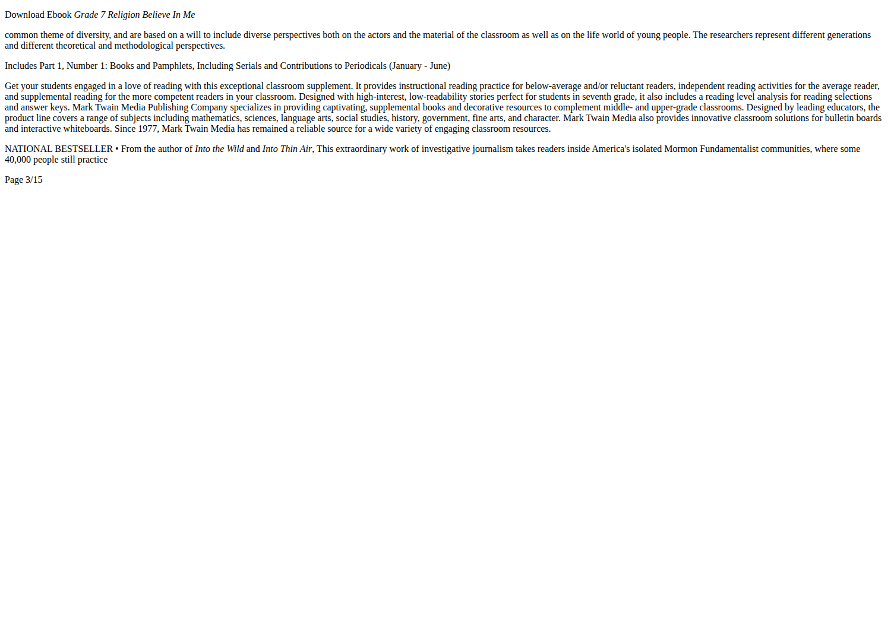Download Ebook Grade 7 Religion Believe In Me
common theme of diversity, and are based on a will to include diverse perspectives both on the actors and the material of the classroom as well as on the life world of young people. The researchers represent different generations and different theoretical and methodological perspectives.
Includes Part 1, Number 1: Books and Pamphlets, Including Serials and Contributions to Periodicals (January - June)
Get your students engaged in a love of reading with this exceptional classroom supplement. It provides instructional reading practice for below-average and/or reluctant readers, independent reading activities for the average reader, and supplemental reading for the more competent readers in your classroom. Designed with high-interest, low-readability stories perfect for students in seventh grade, it also includes a reading level analysis for reading selections and answer keys. Mark Twain Media Publishing Company specializes in providing captivating, supplemental books and decorative resources to complement middle- and upper-grade classrooms. Designed by leading educators, the product line covers a range of subjects including mathematics, sciences, language arts, social studies, history, government, fine arts, and character. Mark Twain Media also provides innovative classroom solutions for bulletin boards and interactive whiteboards. Since 1977, Mark Twain Media has remained a reliable source for a wide variety of engaging classroom resources.
NATIONAL BESTSELLER • From the author of Into the Wild and Into Thin Air, This extraordinary work of investigative journalism takes readers inside America's isolated Mormon Fundamentalist communities, where some 40,000 people still practice
Page 3/15